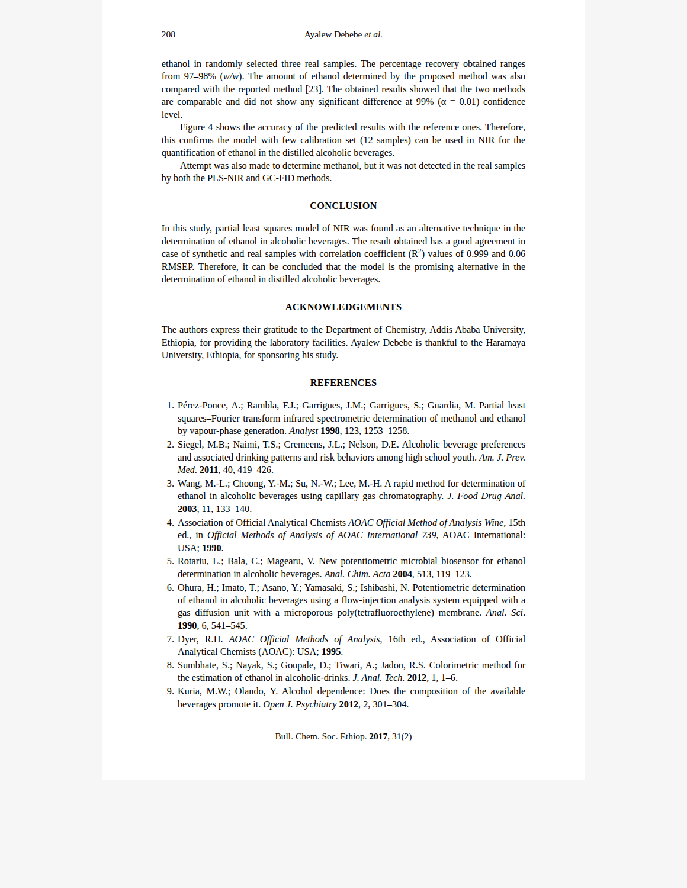208
Ayalew Debebe et al.
ethanol in randomly selected three real samples. The percentage recovery obtained ranges from 97–98% (w/w). The amount of ethanol determined by the proposed method was also compared with the reported method [23]. The obtained results showed that the two methods are comparable and did not show any significant difference at 99% (α = 0.01) confidence level.
Figure 4 shows the accuracy of the predicted results with the reference ones. Therefore, this confirms the model with few calibration set (12 samples) can be used in NIR for the quantification of ethanol in the distilled alcoholic beverages.
Attempt was also made to determine methanol, but it was not detected in the real samples by both the PLS-NIR and GC-FID methods.
CONCLUSION
In this study, partial least squares model of NIR was found as an alternative technique in the determination of ethanol in alcoholic beverages. The result obtained has a good agreement in case of synthetic and real samples with correlation coefficient (R2) values of 0.999 and 0.06 RMSEP. Therefore, it can be concluded that the model is the promising alternative in the determination of ethanol in distilled alcoholic beverages.
ACKNOWLEDGEMENTS
The authors express their gratitude to the Department of Chemistry, Addis Ababa University, Ethiopia, for providing the laboratory facilities. Ayalew Debebe is thankful to the Haramaya University, Ethiopia, for sponsoring his study.
REFERENCES
Pérez-Ponce, A.; Rambla, F.J.; Garrigues, J.M.; Garrigues, S.; Guardia, M. Partial least squares–Fourier transform infrared spectrometric determination of methanol and ethanol by vapour-phase generation. Analyst 1998, 123, 1253–1258.
Siegel, M.B.; Naimi, T.S.; Cremeens, J.L.; Nelson, D.E. Alcoholic beverage preferences and associated drinking patterns and risk behaviors among high school youth. Am. J. Prev. Med. 2011, 40, 419–426.
Wang, M.-L.; Choong, Y.-M.; Su, N.-W.; Lee, M.-H. A rapid method for determination of ethanol in alcoholic beverages using capillary gas chromatography. J. Food Drug Anal. 2003, 11, 133–140.
Association of Official Analytical Chemists AOAC Official Method of Analysis Wine, 15th ed., in Official Methods of Analysis of AOAC International 739, AOAC International: USA; 1990.
Rotariu, L.; Bala, C.; Magearu, V. New potentiometric microbial biosensor for ethanol determination in alcoholic beverages. Anal. Chim. Acta 2004, 513, 119–123.
Ohura, H.; Imato, T.; Asano, Y.; Yamasaki, S.; Ishibashi, N. Potentiometric determination of ethanol in alcoholic beverages using a flow-injection analysis system equipped with a gas diffusion unit with a microporous poly(tetrafluoroethylene) membrane. Anal. Sci. 1990, 6, 541–545.
Dyer, R.H. AOAC Official Methods of Analysis, 16th ed., Association of Official Analytical Chemists (AOAC): USA; 1995.
Sumbhate, S.; Nayak, S.; Goupale, D.; Tiwari, A.; Jadon, R.S. Colorimetric method for the estimation of ethanol in alcoholic-drinks. J. Anal. Tech. 2012, 1, 1–6.
Kuria, M.W.; Olando, Y. Alcohol dependence: Does the composition of the available beverages promote it. Open J. Psychiatry 2012, 2, 301–304.
Bull. Chem. Soc. Ethiop. 2017, 31(2)